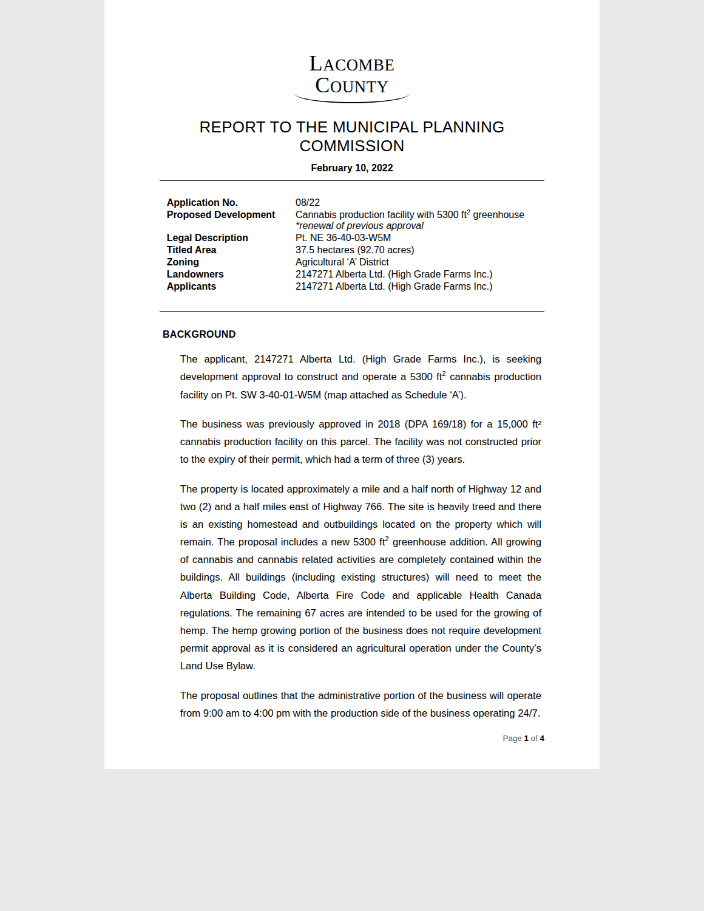LACOMBE
COUNTY
REPORT TO THE MUNICIPAL PLANNING COMMISSION
February 10, 2022
| Application No. | 08/22 |
| Proposed Development | Cannabis production facility with 5300 ft 2 greenhouse *renewal of previous approval |
| Legal Description | Pt. NE 36-40-03-W5M |
| Titled Area | 37.5 hectares (92.70 acres) |
| Zoning | Agricultural ‘A’ District |
| Landowners | 2147271 Alberta Ltd. (High Grade Farms Inc.) |
| Applicants | 2147271 Alberta Ltd. (High Grade Farms Inc.) |
BACKGROUND
The applicant, 2147271 Alberta Ltd. (High Grade Farms Inc.), is seeking development approval to construct and operate a 5300 ft2 cannabis production facility on Pt. SW 3-40-01-W5M (map attached as Schedule ‘A’).
The business was previously approved in 2018 (DPA 169/18) for a 15,000 ft² cannabis production facility on this parcel. The facility was not constructed prior to the expiry of their permit, which had a term of three (3) years.
The property is located approximately a mile and a half north of Highway 12 and two (2) and a half miles east of Highway 766. The site is heavily treed and there is an existing homestead and outbuildings located on the property which will remain. The proposal includes a new 5300 ft2 greenhouse addition. All growing of cannabis and cannabis related activities are completely contained within the buildings. All buildings (including existing structures) will need to meet the Alberta Building Code, Alberta Fire Code and applicable Health Canada regulations. The remaining 67 acres are intended to be used for the growing of hemp. The hemp growing portion of the business does not require development permit approval as it is considered an agricultural operation under the County’s Land Use Bylaw.
The proposal outlines that the administrative portion of the business will operate from 9:00 am to 4:00 pm with the production side of the business operating 24/7.
Page 1 of 4